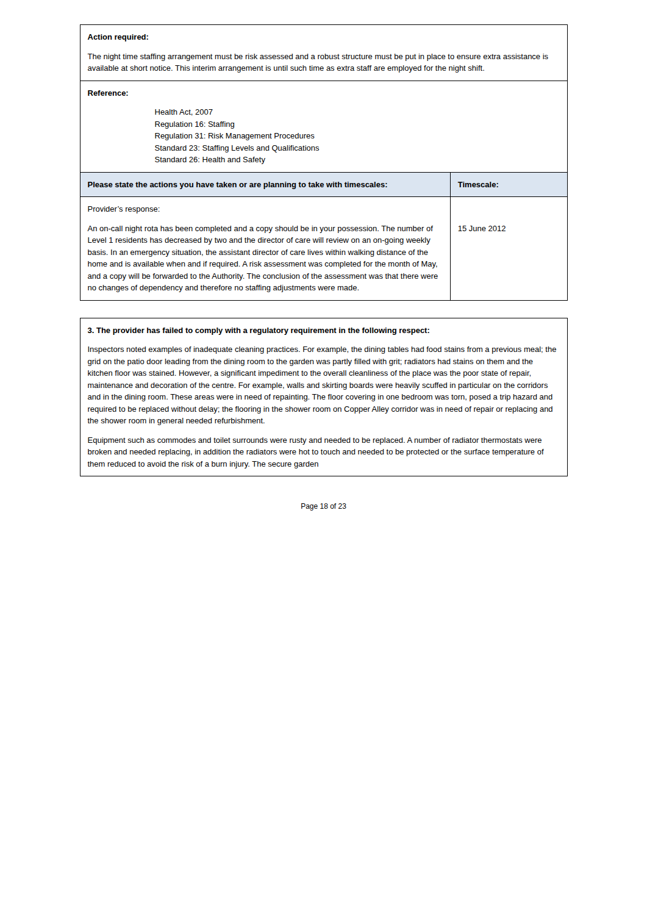| Action required: The night time staffing arrangement must be risk assessed and a robust structure must be put in place to ensure extra assistance is available at short notice. This interim arrangement is until such time as extra staff are employed for the night shift. |
| Reference: Health Act, 2007 Regulation 16: Staffing Regulation 31: Risk Management Procedures Standard 23: Staffing Levels and Qualifications Standard 26: Health and Safety |
| Please state the actions you have taken or are planning to take with timescales: | Timescale: |
| Provider’s response: An on-call night rota has been completed and a copy should be in your possession. The number of Level 1 residents has decreased by two and the director of care will review on an on-going weekly basis. In an emergency situation, the assistant director of care lives within walking distance of the home and is available when and if required. A risk assessment was completed for the month of May, and a copy will be forwarded to the Authority. The conclusion of the assessment was that there were no changes of dependency and therefore no staffing adjustments were made. | 15 June 2012 |
| 3. The provider has failed to comply with a regulatory requirement in the following respect: Inspectors noted examples of inadequate cleaning practices. For example, the dining tables had food stains from a previous meal; the grid on the patio door leading from the dining room to the garden was partly filled with grit; radiators had stains on them and the kitchen floor was stained. However, a significant impediment to the overall cleanliness of the place was the poor state of repair, maintenance and decoration of the centre. For example, walls and skirting boards were heavily scuffed in particular on the corridors and in the dining room. These areas were in need of repainting. The floor covering in one bedroom was torn, posed a trip hazard and required to be replaced without delay; the flooring in the shower room on Copper Alley corridor was in need of repair or replacing and the shower room in general needed refurbishment. Equipment such as commodes and toilet surrounds were rusty and needed to be replaced. A number of radiator thermostats were broken and needed replacing, in addition the radiators were hot to touch and needed to be protected or the surface temperature of them reduced to avoid the risk of a burn injury. The secure garden |
Page 18 of 23